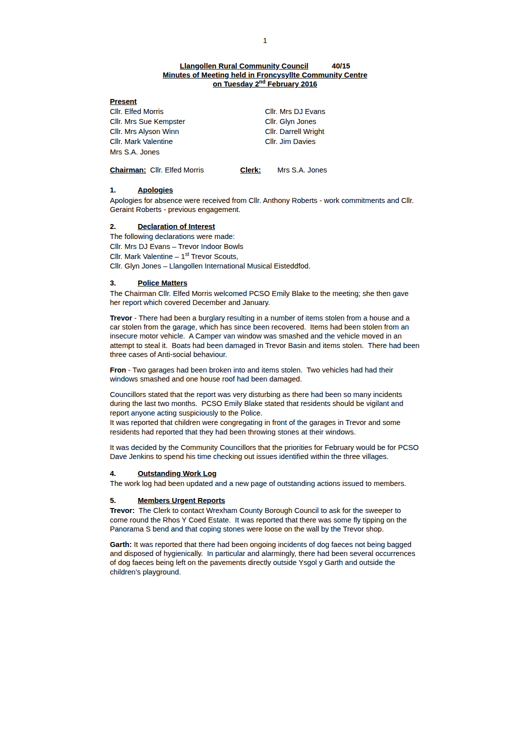1
Llangollen Rural Community Council 40/15
Minutes of Meeting held in Froncysyllte Community Centre
on Tuesday 2nd February 2016
Present
| Cllr. Elfed Morris | Cllr. Mrs DJ Evans |
| Cllr. Mrs Sue Kempster | Cllr. Glyn Jones |
| Cllr. Mrs Alyson Winn | Cllr. Darrell Wright |
| Cllr. Mark Valentine | Cllr. Jim Davies |
| Mrs S.A. Jones | |
| Chairman: Cllr. Elfed Morris | Clerk: | Mrs S.A. Jones |
1. Apologies
Apologies for absence were received from Cllr. Anthony Roberts - work commitments and Cllr. Geraint Roberts - previous engagement.
2. Declaration of Interest
The following declarations were made:
Cllr. Mrs DJ Evans – Trevor Indoor Bowls
Cllr. Mark Valentine – 1st Trevor Scouts,
Cllr. Glyn Jones – Llangollen International Musical Eisteddfod.
3. Police Matters
The Chairman Cllr. Elfed Morris welcomed PCSO Emily Blake to the meeting; she then gave her report which covered December and January.
Trevor - There had been a burglary resulting in a number of items stolen from a house and a car stolen from the garage, which has since been recovered. Items had been stolen from an insecure motor vehicle. A Camper van window was smashed and the vehicle moved in an attempt to steal it. Boats had been damaged in Trevor Basin and items stolen. There had been three cases of Anti-social behaviour.
Fron - Two garages had been broken into and items stolen. Two vehicles had had their windows smashed and one house roof had been damaged.
Councillors stated that the report was very disturbing as there had been so many incidents during the last two months. PCSO Emily Blake stated that residents should be vigilant and report anyone acting suspiciously to the Police.
It was reported that children were congregating in front of the garages in Trevor and some residents had reported that they had been throwing stones at their windows.
It was decided by the Community Councillors that the priorities for February would be for PCSO Dave Jenkins to spend his time checking out issues identified within the three villages.
4. Outstanding Work Log
The work log had been updated and a new page of outstanding actions issued to members.
5. Members Urgent Reports
Trevor: The Clerk to contact Wrexham County Borough Council to ask for the sweeper to come round the Rhos Y Coed Estate. It was reported that there was some fly tipping on the Panorama S bend and that coping stones were loose on the wall by the Trevor shop.
Garth: It was reported that there had been ongoing incidents of dog faeces not being bagged and disposed of hygienically. In particular and alarmingly, there had been several occurrences of dog faeces being left on the pavements directly outside Ysgol y Garth and outside the children’s playground.